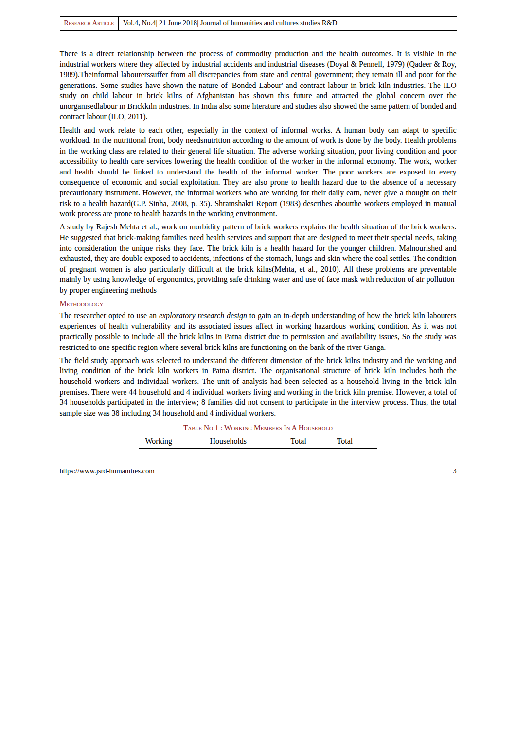Research Article
Vol.4, No.4| 21 June 2018| Journal of humanities and cultures studies R&D
There is a direct relationship between the process of commodity production and the health outcomes. It is visible in the industrial workers where they affected by industrial accidents and industrial diseases (Doyal & Pennell, 1979) (Qadeer & Roy, 1989).Theinformal labourerssuffer from all discrepancies from state and central government; they remain ill and poor for the generations. Some studies have shown the nature of 'Bonded Labour' and contract labour in brick kiln industries. The ILO study on child labour in brick kilns of Afghanistan has shown this future and attracted the global concern over the unorganisedlabour in Brickkiln industries. In India also some literature and studies also showed the same pattern of bonded and contract labour (ILO, 2011).
Health and work relate to each other, especially in the context of informal works. A human body can adapt to specific workload. In the nutritional front, body needsnutrition according to the amount of work is done by the body. Health problems in the working class are related to their general life situation. The adverse working situation, poor living condition and poor accessibility to health care services lowering the health condition of the worker in the informal economy. The work, worker and health should be linked to understand the health of the informal worker. The poor workers are exposed to every consequence of economic and social exploitation. They are also prone to health hazard due to the absence of a necessary precautionary instrument. However, the informal workers who are working for their daily earn, never give a thought on their risk to a health hazard(G.P. Sinha, 2008, p. 35). Shramshakti Report (1983) describes aboutthe workers employed in manual work process are prone to health hazards in the working environment.
A study by Rajesh Mehta et al., work on morbidity pattern of brick workers explains the health situation of the brick workers. He suggested that brick-making families need health services and support that are designed to meet their special needs, taking into consideration the unique risks they face. The brick kiln is a health hazard for the younger children. Malnourished and exhausted, they are double exposed to accidents, infections of the stomach, lungs and skin where the coal settles. The condition of pregnant women is also particularly difficult at the brick kilns(Mehta, et al., 2010). All these problems are preventable mainly by using knowledge of ergonomics, providing safe drinking water and use of face mask with reduction of air pollution by proper engineering methods
Methodology
The researcher opted to use an exploratory research design to gain an in-depth understanding of how the brick kiln labourers experiences of health vulnerability and its associated issues affect in working hazardous working condition. As it was not practically possible to include all the brick kilns in Patna district due to permission and availability issues, So the study was restricted to one specific region where several brick kilns are functioning on the bank of the river Ganga.
The field study approach was selected to understand the different dimension of the brick kilns industry and the working and living condition of the brick kiln workers in Patna district. The organisational structure of brick kiln includes both the household workers and individual workers. The unit of analysis had been selected as a household living in the brick kiln premises. There were 44 household and 4 individual workers living and working in the brick kiln premise. However, a total of 34 households participated in the interview; 8 families did not consent to participate in the interview process. Thus, the total sample size was 38 including 34 household and 4 individual workers.
Table No 1 : Working Members In A Household
| Working | Households | Total | Total |
https://www.jsrd-humanities.com 3